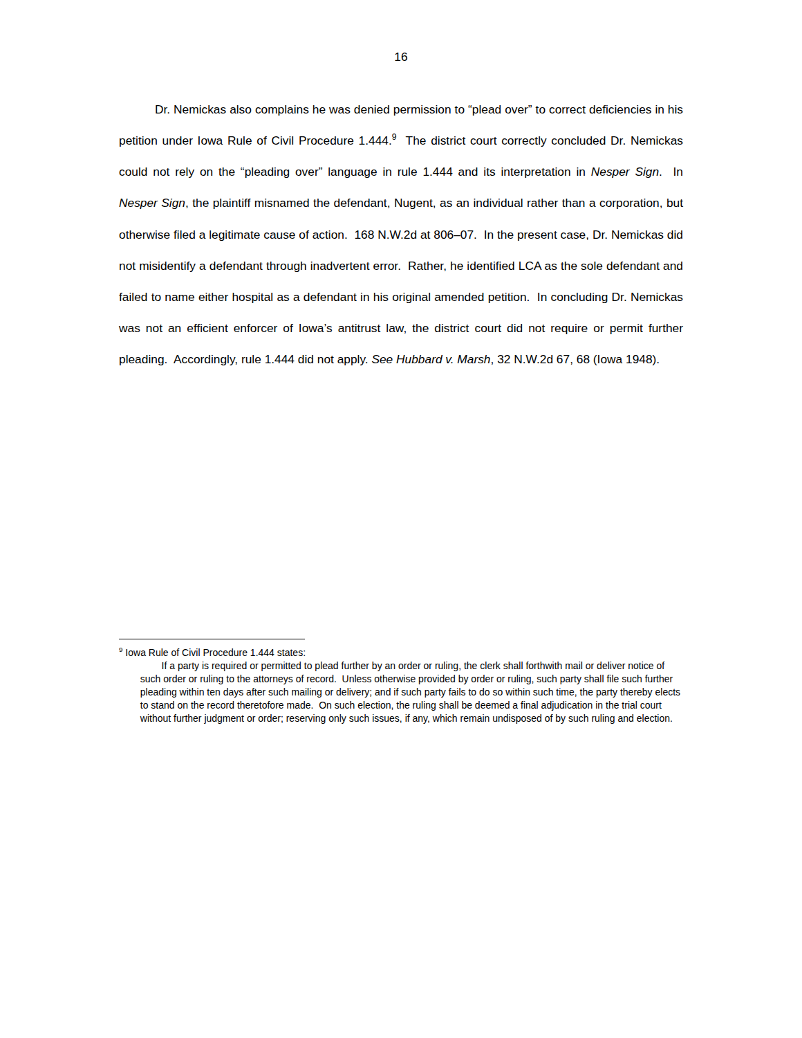16
Dr. Nemickas also complains he was denied permission to “plead over” to correct deficiencies in his petition under Iowa Rule of Civil Procedure 1.444.9 The district court correctly concluded Dr. Nemickas could not rely on the “pleading over” language in rule 1.444 and its interpretation in Nesper Sign. In Nesper Sign, the plaintiff misnamed the defendant, Nugent, as an individual rather than a corporation, but otherwise filed a legitimate cause of action. 168 N.W.2d at 806–07. In the present case, Dr. Nemickas did not misidentify a defendant through inadvertent error. Rather, he identified LCA as the sole defendant and failed to name either hospital as a defendant in his original amended petition. In concluding Dr. Nemickas was not an efficient enforcer of Iowa’s antitrust law, the district court did not require or permit further pleading. Accordingly, rule 1.444 did not apply. See Hubbard v. Marsh, 32 N.W.2d 67, 68 (Iowa 1948).
9 Iowa Rule of Civil Procedure 1.444 states:
If a party is required or permitted to plead further by an order or ruling, the clerk shall forthwith mail or deliver notice of such order or ruling to the attorneys of record. Unless otherwise provided by order or ruling, such party shall file such further pleading within ten days after such mailing or delivery; and if such party fails to do so within such time, the party thereby elects to stand on the record theretofore made. On such election, the ruling shall be deemed a final adjudication in the trial court without further judgment or order; reserving only such issues, if any, which remain undisposed of by such ruling and election.